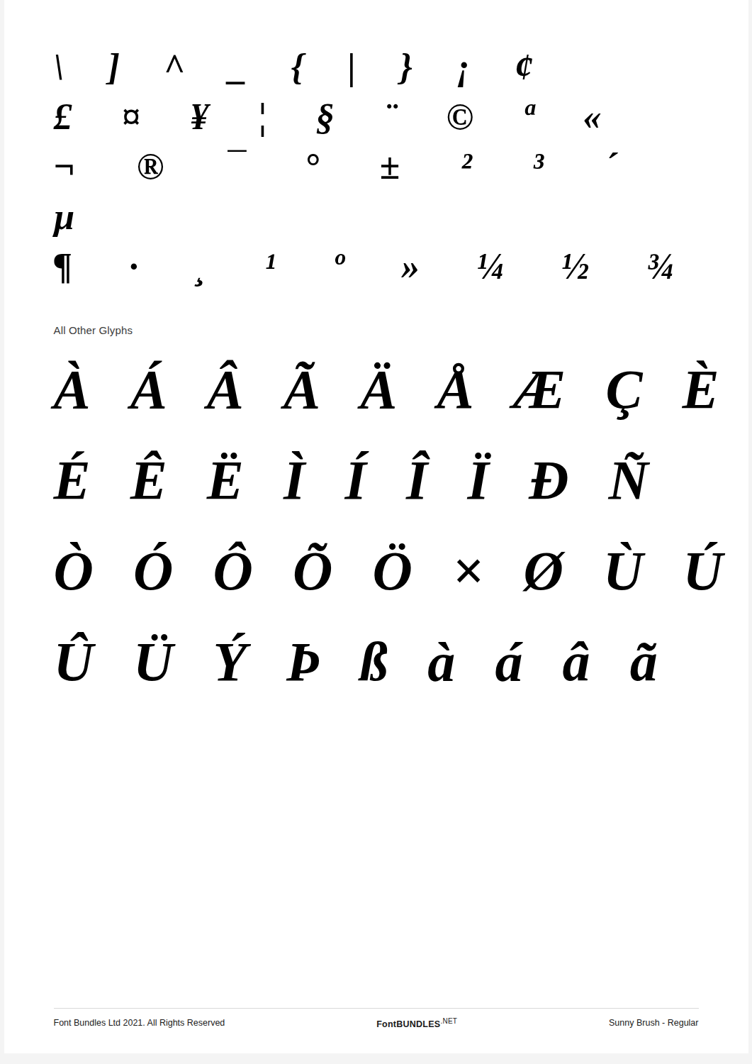\ ] ^ _ { | } ¡ ¢
£ ¤ ¥ ¦ § ¨ © ª «
¬ ® ¯ ° ± ² ³ ´ µ
¶ · ¸ ¹ º » ¼ ½ ¾
All Other Glyphs
À Á Â Ã Ä Å Æ Ç È
É Ê Ë Ì Í Î Ï Ð Ñ
Ò Ó Ô Õ Ö × Ø Ù Ú
Û Ü Ý Þ ß à á â ã
Font Bundles Ltd 2021. All Rights Reserved FontBUNDLES.NET Sunny Brush - Regular